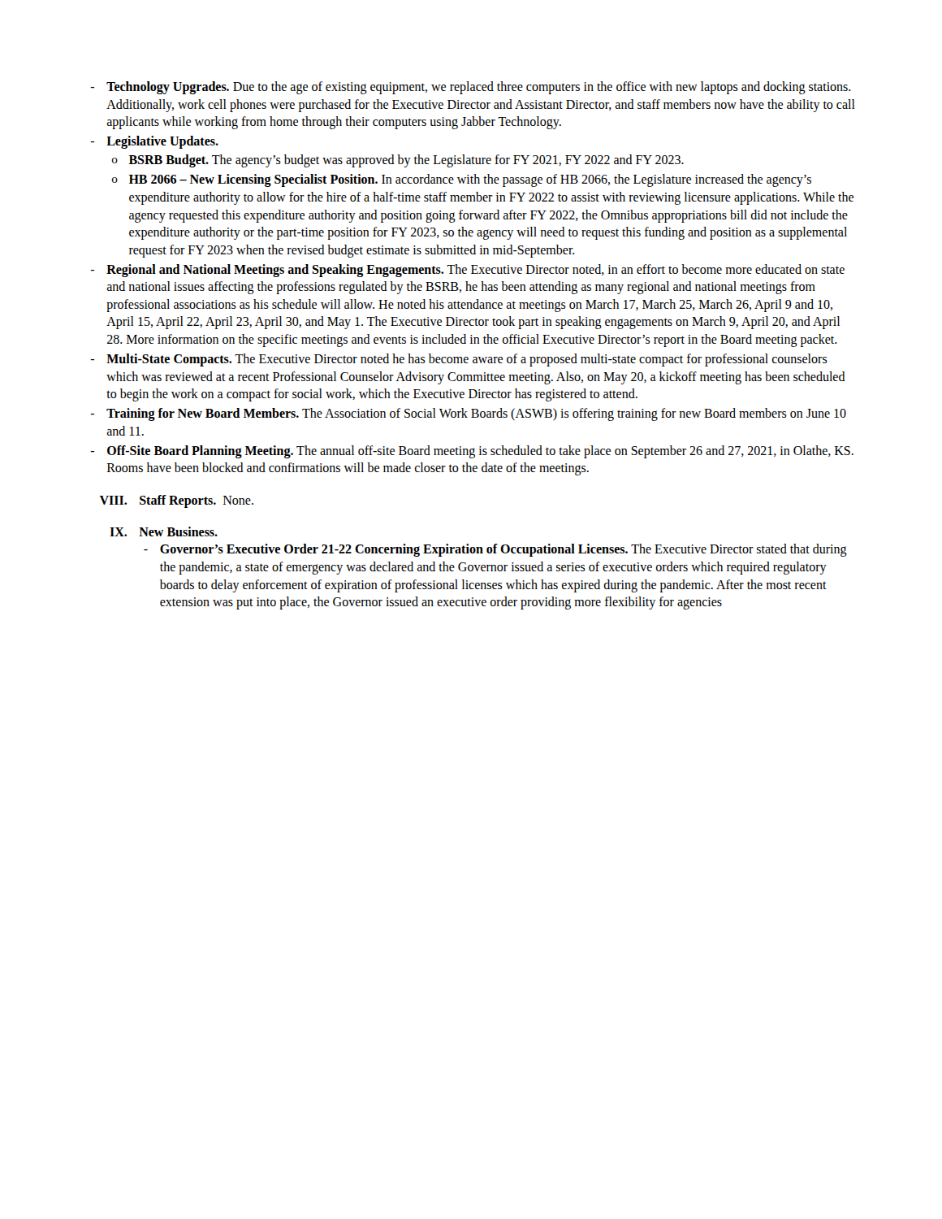Technology Upgrades. Due to the age of existing equipment, we replaced three computers in the office with new laptops and docking stations. Additionally, work cell phones were purchased for the Executive Director and Assistant Director, and staff members now have the ability to call applicants while working from home through their computers using Jabber Technology.
Legislative Updates.
BSRB Budget. The agency’s budget was approved by the Legislature for FY 2021, FY 2022 and FY 2023.
HB 2066 – New Licensing Specialist Position. In accordance with the passage of HB 2066, the Legislature increased the agency’s expenditure authority to allow for the hire of a half-time staff member in FY 2022 to assist with reviewing licensure applications. While the agency requested this expenditure authority and position going forward after FY 2022, the Omnibus appropriations bill did not include the expenditure authority or the part-time position for FY 2023, so the agency will need to request this funding and position as a supplemental request for FY 2023 when the revised budget estimate is submitted in mid-September.
Regional and National Meetings and Speaking Engagements. The Executive Director noted, in an effort to become more educated on state and national issues affecting the professions regulated by the BSRB, he has been attending as many regional and national meetings from professional associations as his schedule will allow. He noted his attendance at meetings on March 17, March 25, March 26, April 9 and 10, April 15, April 22, April 23, April 30, and May 1. The Executive Director took part in speaking engagements on March 9, April 20, and April 28. More information on the specific meetings and events is included in the official Executive Director’s report in the Board meeting packet.
Multi-State Compacts. The Executive Director noted he has become aware of a proposed multi-state compact for professional counselors which was reviewed at a recent Professional Counselor Advisory Committee meeting. Also, on May 20, a kickoff meeting has been scheduled to begin the work on a compact for social work, which the Executive Director has registered to attend.
Training for New Board Members. The Association of Social Work Boards (ASWB) is offering training for new Board members on June 10 and 11.
Off-Site Board Planning Meeting. The annual off-site Board meeting is scheduled to take place on September 26 and 27, 2021, in Olathe, KS. Rooms have been blocked and confirmations will be made closer to the date of the meetings.
VIII.
Staff Reports. None.
IX.
New Business.
Governor’s Executive Order 21-22 Concerning Expiration of Occupational Licenses. The Executive Director stated that during the pandemic, a state of emergency was declared and the Governor issued a series of executive orders which required regulatory boards to delay enforcement of expiration of professional licenses which has expired during the pandemic. After the most recent extension was put into place, the Governor issued an executive order providing more flexibility for agencies